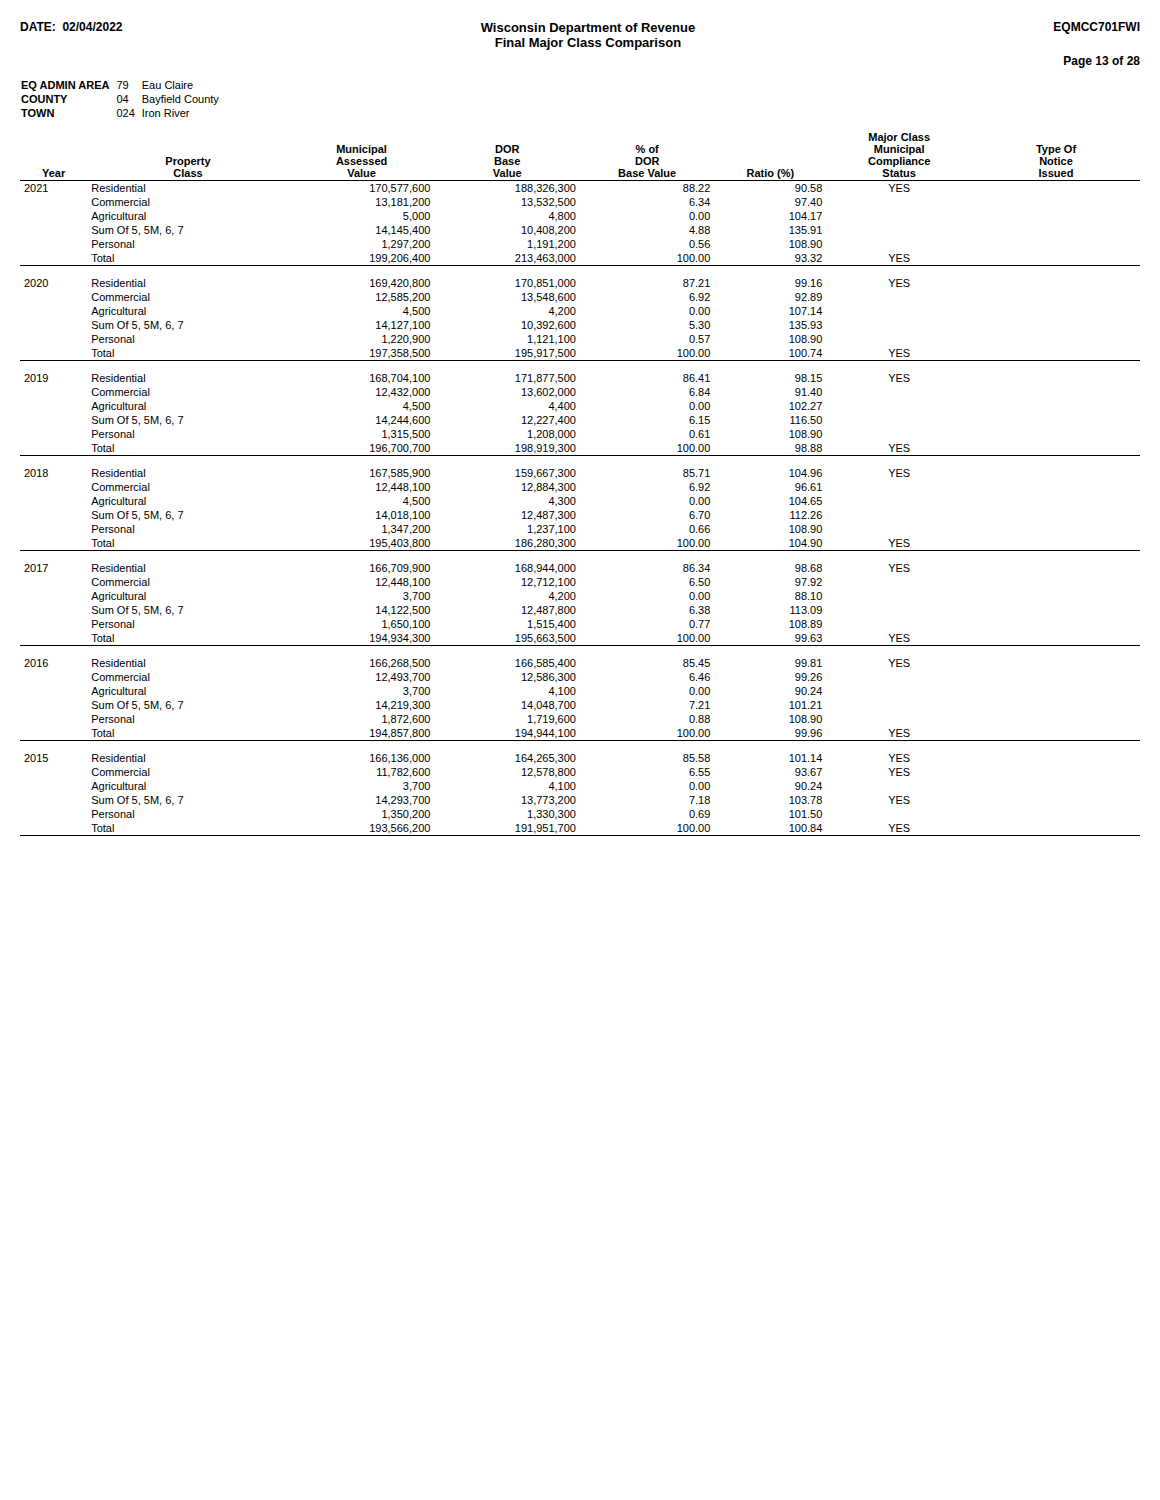DATE: 02/04/2022
Wisconsin Department of Revenue
Final Major Class Comparison
EQMCC701FWI
Page 13 of 28
| EQ ADMIN AREA | 79 | Eau Claire |
| COUNTY | 04 | Bayfield County |
| TOWN | 024 | Iron River |
| Year | Property Class | Municipal Assessed Value | DOR Base Value | % of DOR Base Value | Ratio (%) | Major Class Municipal Compliance Status | Type Of Notice Issued |
| --- | --- | --- | --- | --- | --- | --- | --- |
| 2021 | Residential | 170,577,600 | 188,326,300 | 88.22 | 90.58 | YES | |
| | Commercial | 13,181,200 | 13,532,500 | 6.34 | 97.40 | | |
| | Agricultural | 5,000 | 4,800 | 0.00 | 104.17 | | |
| | Sum Of 5, 5M, 6, 7 | 14,145,400 | 10,408,200 | 4.88 | 135.91 | | |
| | Personal | 1,297,200 | 1,191,200 | 0.56 | 108.90 | | |
| | Total | 199,206,400 | 213,463,000 | 100.00 | 93.32 | YES | |
| 2020 | Residential | 169,420,800 | 170,851,000 | 87.21 | 99.16 | YES | |
| | Commercial | 12,585,200 | 13,548,600 | 6.92 | 92.89 | | |
| | Agricultural | 4,500 | 4,200 | 0.00 | 107.14 | | |
| | Sum Of 5, 5M, 6, 7 | 14,127,100 | 10,392,600 | 5.30 | 135.93 | | |
| | Personal | 1,220,900 | 1,121,100 | 0.57 | 108.90 | | |
| | Total | 197,358,500 | 195,917,500 | 100.00 | 100.74 | YES | |
| 2019 | Residential | 168,704,100 | 171,877,500 | 86.41 | 98.15 | YES | |
| | Commercial | 12,432,000 | 13,602,000 | 6.84 | 91.40 | | |
| | Agricultural | 4,500 | 4,400 | 0.00 | 102.27 | | |
| | Sum Of 5, 5M, 6, 7 | 14,244,600 | 12,227,400 | 6.15 | 116.50 | | |
| | Personal | 1,315,500 | 1,208,000 | 0.61 | 108.90 | | |
| | Total | 196,700,700 | 198,919,300 | 100.00 | 98.88 | YES | |
| 2018 | Residential | 167,585,900 | 159,667,300 | 85.71 | 104.96 | YES | |
| | Commercial | 12,448,100 | 12,884,300 | 6.92 | 96.61 | | |
| | Agricultural | 4,500 | 4,300 | 0.00 | 104.65 | | |
| | Sum Of 5, 5M, 6, 7 | 14,018,100 | 12,487,300 | 6.70 | 112.26 | | |
| | Personal | 1,347,200 | 1,237,100 | 0.66 | 108.90 | | |
| | Total | 195,403,800 | 186,280,300 | 100.00 | 104.90 | YES | |
| 2017 | Residential | 166,709,900 | 168,944,000 | 86.34 | 98.68 | YES | |
| | Commercial | 12,448,100 | 12,712,100 | 6.50 | 97.92 | | |
| | Agricultural | 3,700 | 4,200 | 0.00 | 88.10 | | |
| | Sum Of 5, 5M, 6, 7 | 14,122,500 | 12,487,800 | 6.38 | 113.09 | | |
| | Personal | 1,650,100 | 1,515,400 | 0.77 | 108.89 | | |
| | Total | 194,934,300 | 195,663,500 | 100.00 | 99.63 | YES | |
| 2016 | Residential | 166,268,500 | 166,585,400 | 85.45 | 99.81 | YES | |
| | Commercial | 12,493,700 | 12,586,300 | 6.46 | 99.26 | | |
| | Agricultural | 3,700 | 4,100 | 0.00 | 90.24 | | |
| | Sum Of 5, 5M, 6, 7 | 14,219,300 | 14,048,700 | 7.21 | 101.21 | | |
| | Personal | 1,872,600 | 1,719,600 | 0.88 | 108.90 | | |
| | Total | 194,857,800 | 194,944,100 | 100.00 | 99.96 | YES | |
| 2015 | Residential | 166,136,000 | 164,265,300 | 85.58 | 101.14 | YES | |
| | Commercial | 11,782,600 | 12,578,800 | 6.55 | 93.67 | YES | |
| | Agricultural | 3,700 | 4,100 | 0.00 | 90.24 | | |
| | Sum Of 5, 5M, 6, 7 | 14,293,700 | 13,773,200 | 7.18 | 103.78 | YES | |
| | Personal | 1,350,200 | 1,330,300 | 0.69 | 101.50 | | |
| | Total | 193,566,200 | 191,951,700 | 100.00 | 100.84 | YES | |